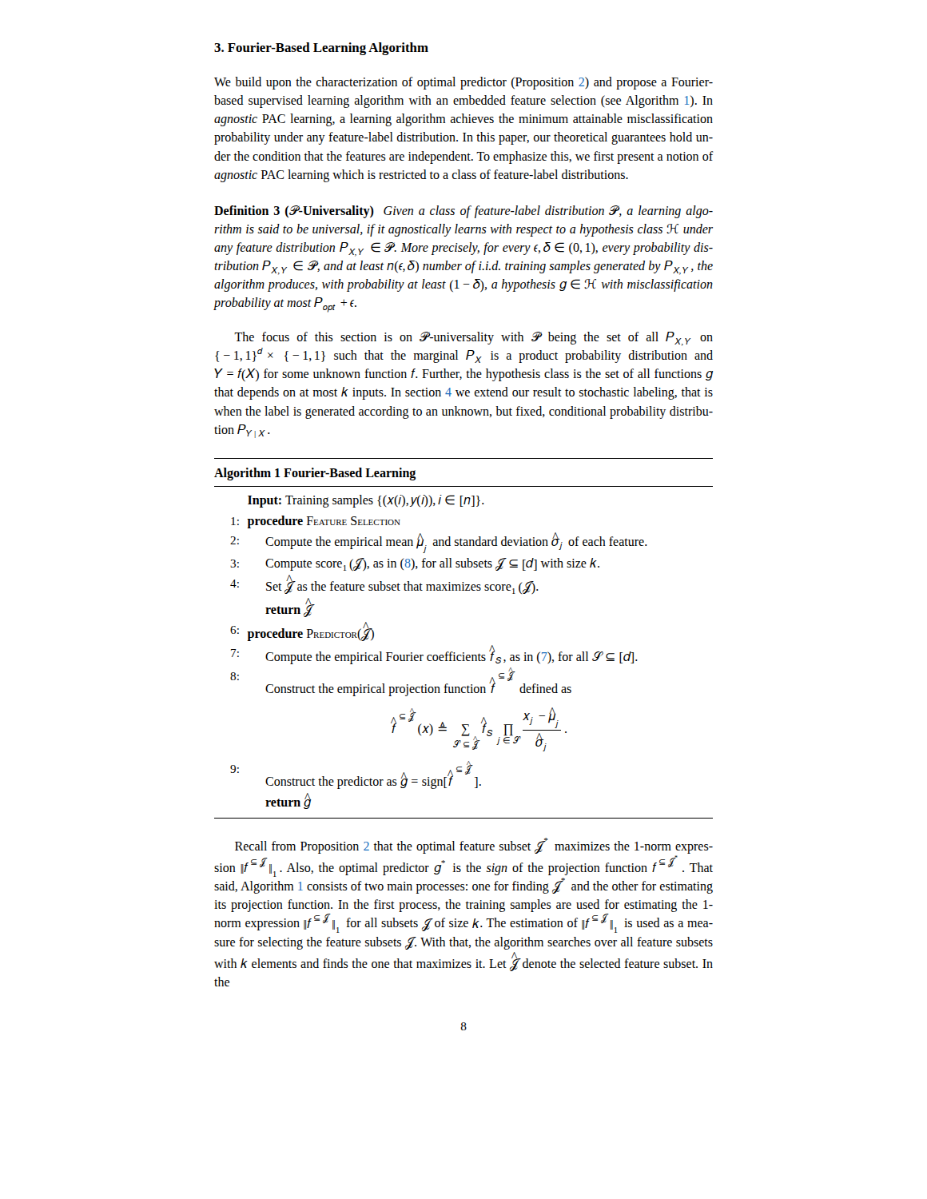3. Fourier-Based Learning Algorithm
We build upon the characterization of optimal predictor (Proposition 2) and propose a Fourier-based supervised learning algorithm with an embedded feature selection (see Algorithm 1). In agnostic PAC learning, a learning algorithm achieves the minimum attainable misclassification probability under any feature-label distribution. In this paper, our theoretical guarantees hold under the condition that the features are independent. To emphasize this, we first present a notion of agnostic PAC learning which is restricted to a class of feature-label distributions.
Definition 3 (𝒫-Universality) Given a class of feature-label distribution 𝒫, a learning algorithm is said to be universal, if it agnostically learns with respect to a hypothesis class ℋ under any feature distribution PX,Y∈𝒫. More precisely, for every ϵ,δ∈(0,1), every probability distribution PX,Y∈𝒫, and at least n(ϵ,δ) number of i.i.d. training samples generated by PX,Y, the algorithm produces, with probability at least (1−δ), a hypothesis g∈ℋ with misclassification probability at most Popt+ϵ.
The focus of this section is on 𝒫-universality with 𝒫 being the set of all PX,Y on {−1,1}d× {−1,1} such that the marginal PX is a product probability distribution and Y=f(X) for some unknown function f. Further, the hypothesis class is the set of all functions g that depends on at most k inputs. In section 4 we extend our result to stochastic labeling, that is when the label is generated according to an unknown, but fixed, conditional probability distribution PY|X.
Algorithm 1 Fourier-Based Learning
Input: Training samples {(x(i),y(i)),i∈[n]}.
procedure Feature Selection
Compute the empirical mean μ^j and standard deviation σ^j of each feature.
Compute score1(𝒥), as in (8), for all subsets 𝒥⊆[d] with size k.
Set 𝒥^ as the feature subset that maximizes score1(𝒥).
return 𝒥^
procedure Predictor(𝒥^)
Compute the empirical Fourier coefficients f^S, as in (7), for all 𝒮⊆[d].
Construct the empirical projection function f^⊆𝒥^ defined as
f^⊆𝒥^ (x) ≜ ∑ 𝒮⊆𝒥^ f^S ∏ j∈𝒮 xj−μ^j σ^j .
Construct the predictor as g^=sign[f^⊆𝒥^].
return g^
Recall from Proposition 2 that the optimal feature subset 𝒥* maximizes the 1-norm expression ‖f⊆𝒥‖1. Also, the optimal predictor g* is the sign of the projection function f⊆𝒥*. That said, Algorithm 1 consists of two main processes: one for finding 𝒥* and the other for estimating its projection function. In the first process, the training samples are used for estimating the 1-norm expression ‖f⊆𝒥‖1 for all subsets 𝒥 of size k. The estimation of ‖f⊆𝒥‖1 is used as a measure for selecting the feature subsets 𝒥. With that, the algorithm searches over all feature subsets with k elements and finds the one that maximizes it. Let 𝒥^ denote the selected feature subset. In the
8